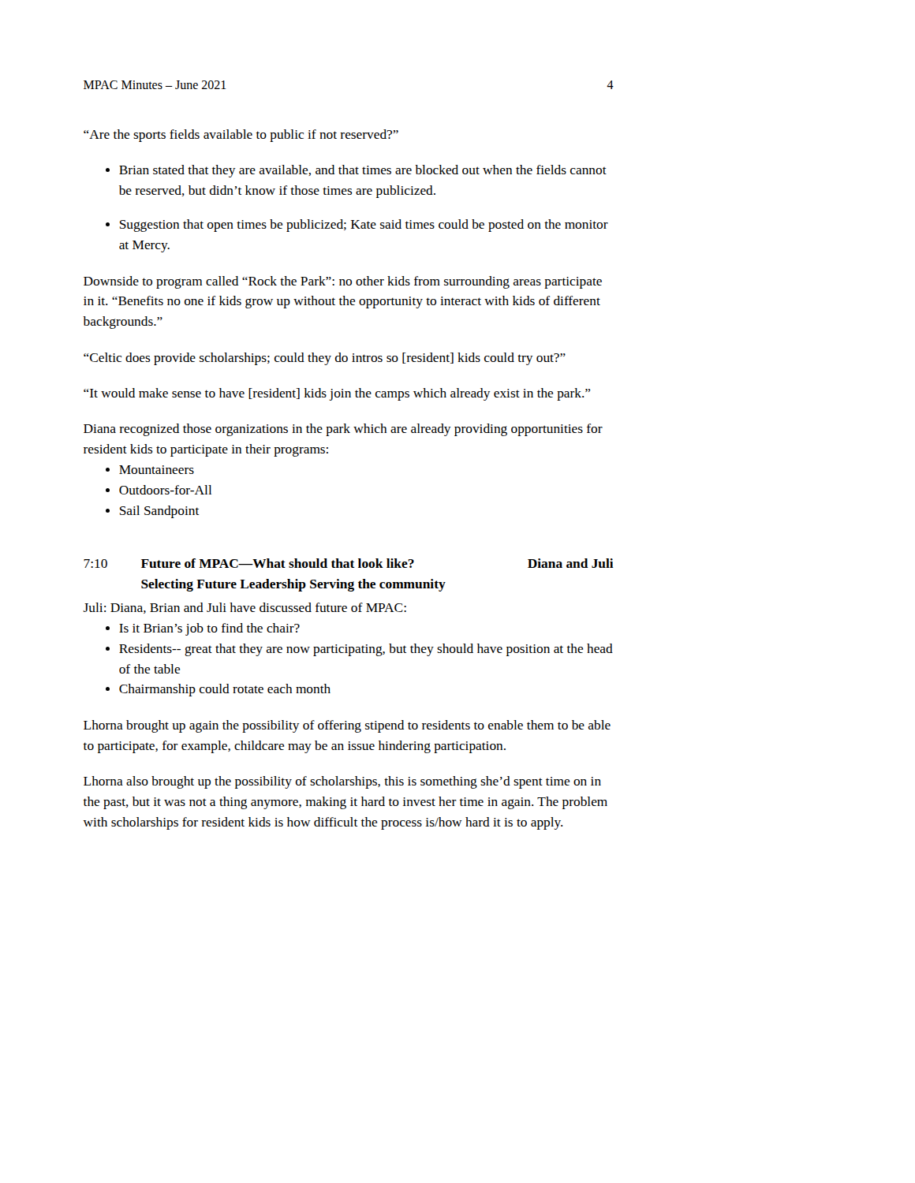MPAC Minutes – June 2021 4
“Are the sports fields available to public if not reserved?”
Brian stated that they are available, and that times are blocked out when the fields cannot be reserved, but didn’t know if those times are publicized.
Suggestion that open times be publicized; Kate said times could be posted on the monitor at Mercy.
Downside to program called “Rock the Park”: no other kids from surrounding areas participate in it. “Benefits no one if kids grow up without the opportunity to interact with kids of different backgrounds.”
“Celtic does provide scholarships; could they do intros so [resident] kids could try out?”
“It would make sense to have [resident] kids join the camps which already exist in the park.”
Diana recognized those organizations in the park which are already providing opportunities for resident kids to participate in their programs:
Mountaineers
Outdoors-for-All
Sail Sandpoint
7:10
Future of MPAC—What should that look like? Diana and Juli
Selecting Future Leadership Serving the community
Juli: Diana, Brian and Juli have discussed future of MPAC:
Is it Brian’s job to find the chair?
Residents-- great that they are now participating, but they should have position at the head of the table
Chairmanship could rotate each month
Lhorna brought up again the possibility of offering stipend to residents to enable them to be able to participate, for example, childcare may be an issue hindering participation.
Lhorna also brought up the possibility of scholarships, this is something she’d spent time on in the past, but it was not a thing anymore, making it hard to invest her time in again. The problem with scholarships for resident kids is how difficult the process is/how hard it is to apply.